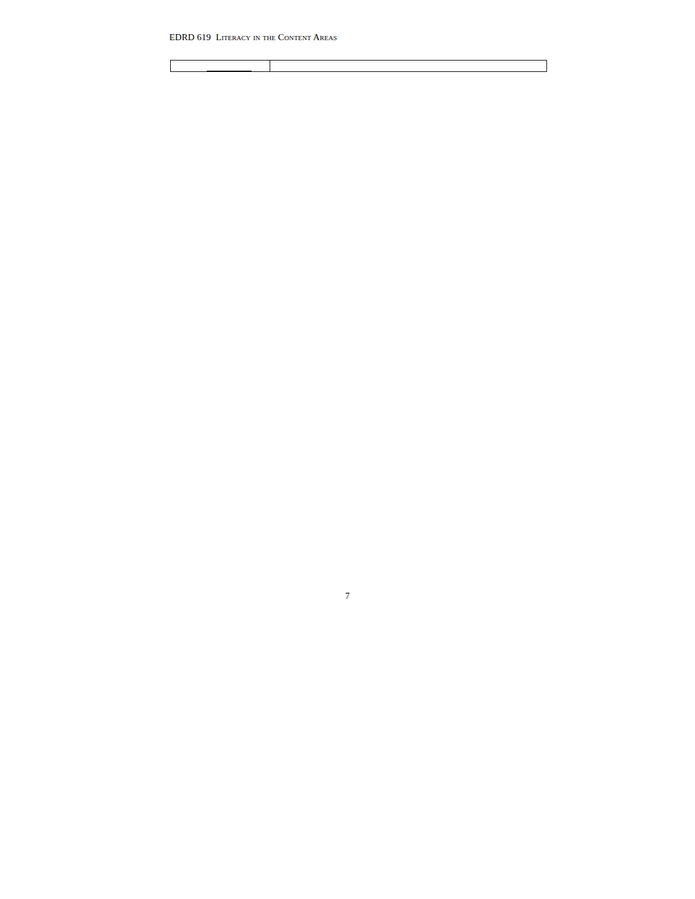EDRD 619 Literacy in the Content Areas
7